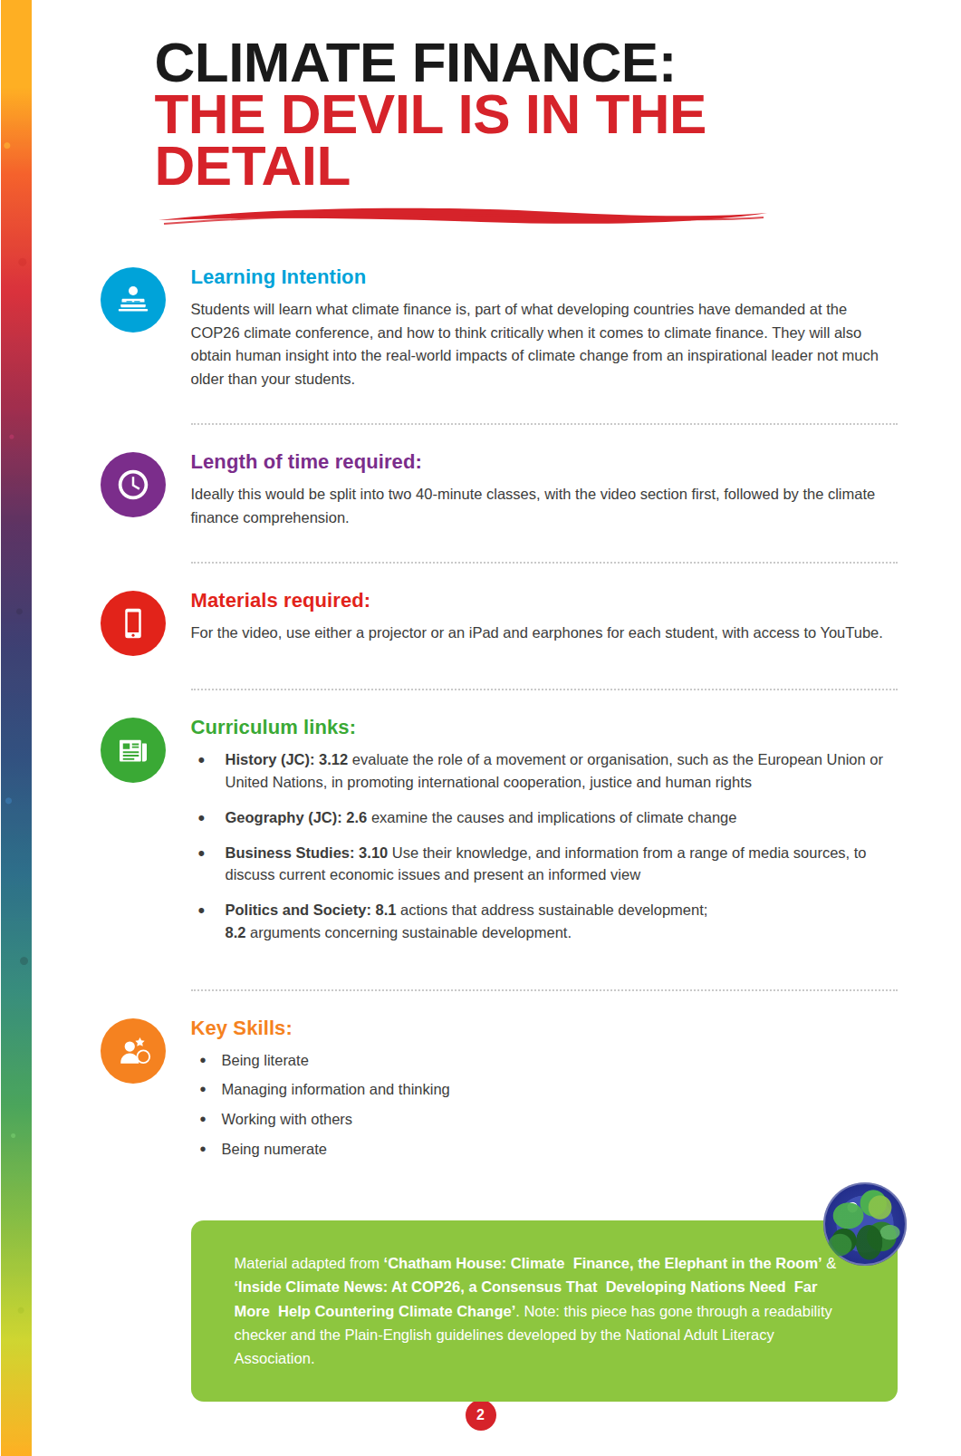Climate Finance: The Devil is in the Detail
Learning Intention
Students will learn what climate finance is, part of what developing countries have demanded at the COP26 climate conference, and how to think critically when it comes to climate finance. They will also obtain human insight into the real-world impacts of climate change from an inspirational leader not much older than your students.
Length of time required:
Ideally this would be split into two 40-minute classes, with the video section first, followed by the climate finance comprehension.
Materials required:
For the video, use either a projector or an iPad and earphones for each student, with access to YouTube.
Curriculum links:
History (JC): 3.12 evaluate the role of a movement or organisation, such as the European Union or United Nations, in promoting international cooperation, justice and human rights
Geography (JC): 2.6 examine the causes and implications of climate change
Business Studies: 3.10 Use their knowledge, and information from a range of media sources, to discuss current economic issues and present an informed view
Politics and Society: 8.1 actions that address sustainable development;
8.2 arguments concerning sustainable development.
Key Skills:
Being literate
Managing information and thinking
Working with others
Being numerate
Material adapted from ‘Chatham House: Climate Finance, the Elephant in the Room’ & ‘Inside Climate News: At COP26, a Consensus That Developing Nations Need Far More Help Countering Climate Change’. Note: this piece has gone through a readability checker and the Plain-English guidelines developed by the National Adult Literacy Association.
2